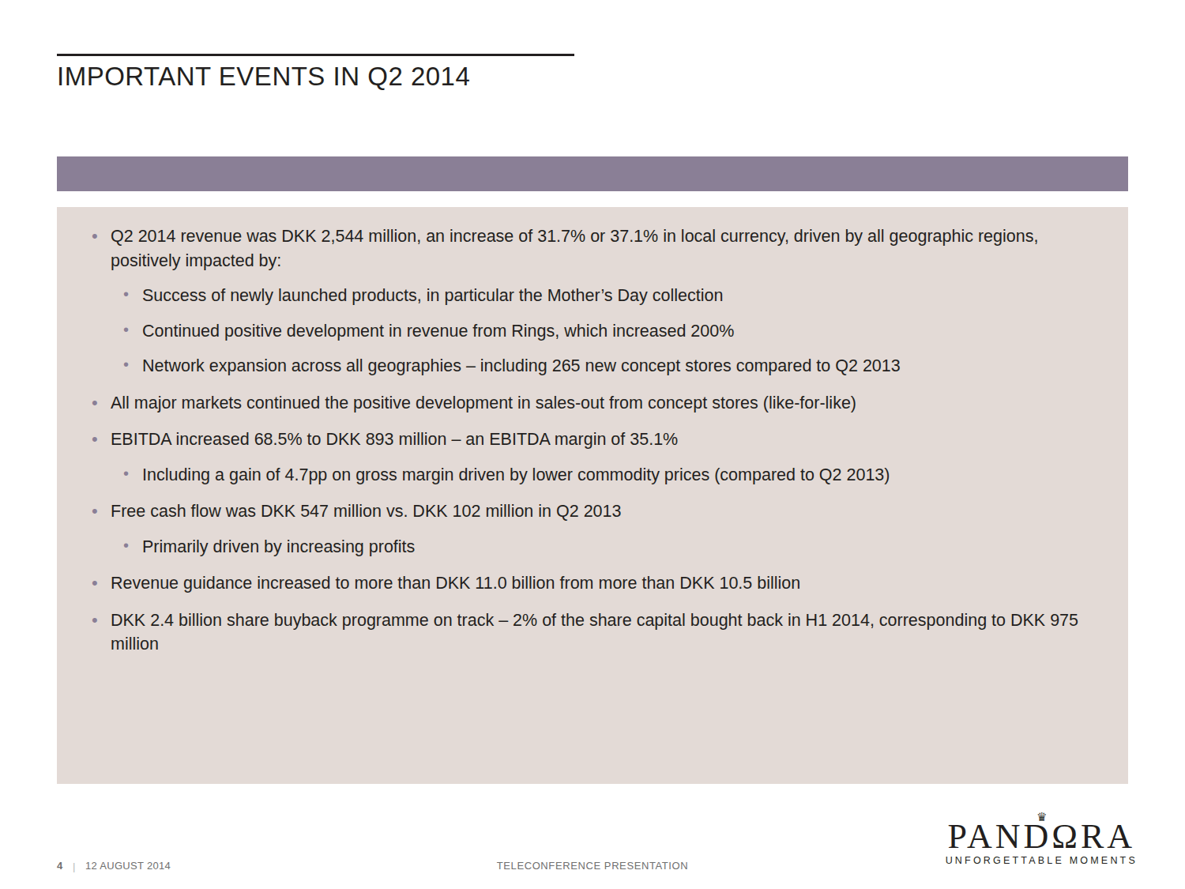IMPORTANT EVENTS IN Q2 2014
Q2 2014 revenue was DKK 2,544 million, an increase of 31.7% or 37.1% in local currency, driven by all geographic regions, positively impacted by:
Success of newly launched products, in particular the Mother’s Day collection
Continued positive development in revenue from Rings, which increased 200%
Network expansion across all geographies – including 265 new concept stores compared to Q2 2013
All major markets continued the positive development in sales-out from concept stores (like-for-like)
EBITDA increased 68.5% to DKK 893 million – an EBITDA margin of 35.1%
Including a gain of 4.7pp on gross margin driven by lower commodity prices (compared to Q2 2013)
Free cash flow was DKK 547 million vs. DKK 102 million in Q2 2013
Primarily driven by increasing profits
Revenue guidance increased to more than DKK 11.0 billion from more than DKK 10.5 billion
DKK 2.4 billion share buyback programme on track – 2% of the share capital bought back in H1 2014, corresponding to DKK 975 million
4
|
12 AUGUST 2014
TELECONFERENCE PRESENTATION
♛
PANDΩRA
UNFORGETTABLE MOMENTS